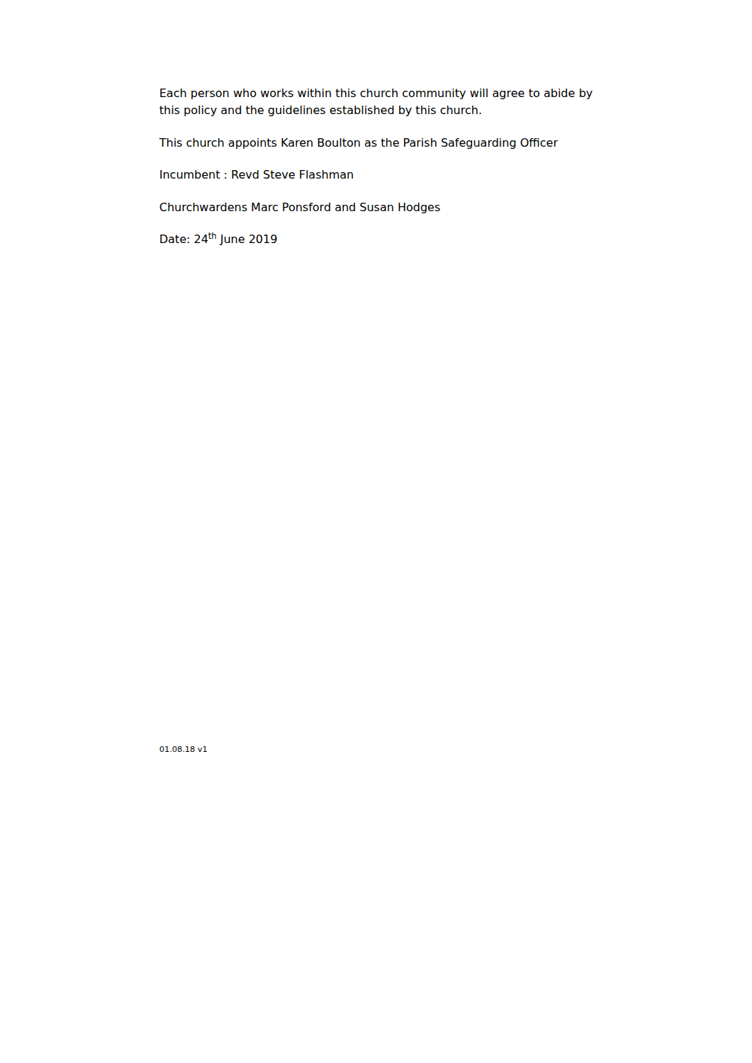Each person who works within this church community will agree to abide by this policy and the guidelines established by this church.
This church appoints Karen Boulton as the Parish Safeguarding Officer
Incumbent : Revd Steve Flashman
Churchwardens Marc Ponsford and Susan Hodges
Date: 24th June 2019
01.08.18 v1